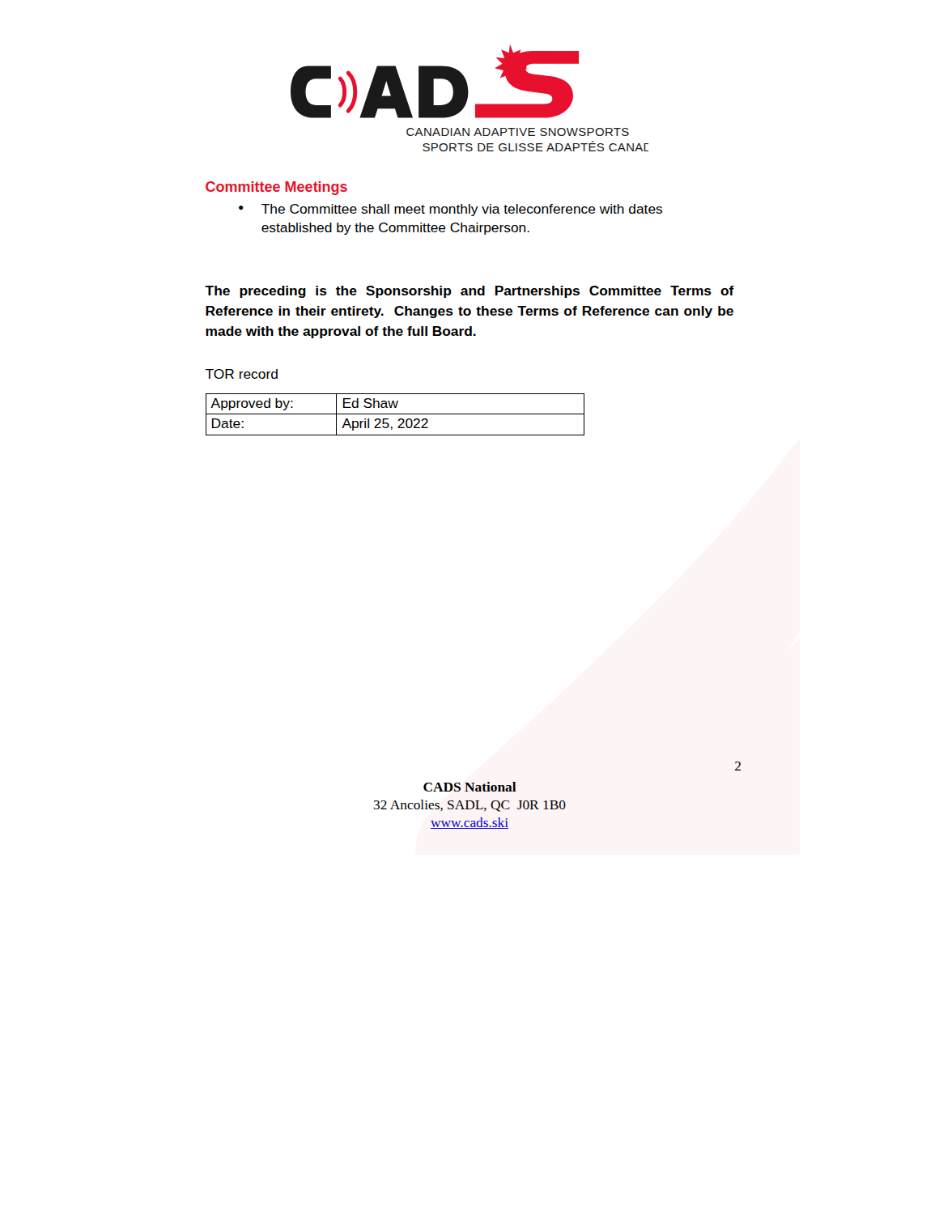CANADIAN ADAPTIVE SNOWSPORTS SPORTS DE GLISSE ADAPTÉS CANADA
Committee Meetings
The Committee shall meet monthly via teleconference with dates established by the Committee Chairperson.
The preceding is the Sponsorship and Partnerships Committee Terms of Reference in their entirety. Changes to these Terms of Reference can only be made with the approval of the full Board.
TOR record
| Approved by: | Ed Shaw |
| Date: | April 25, 2022 |
2
CADS National
32 Ancolies, SADL, QC J0R 1B0
www.cads.ski